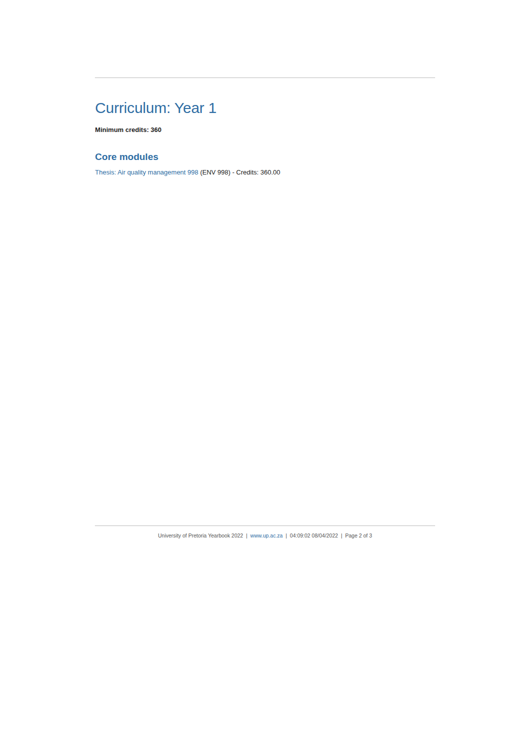Curriculum: Year 1
Minimum credits: 360
Core modules
Thesis: Air quality management 998 (ENV 998) - Credits: 360.00
University of Pretoria Yearbook 2022 | www.up.ac.za | 04:09:02 08/04/2022 | Page 2 of 3